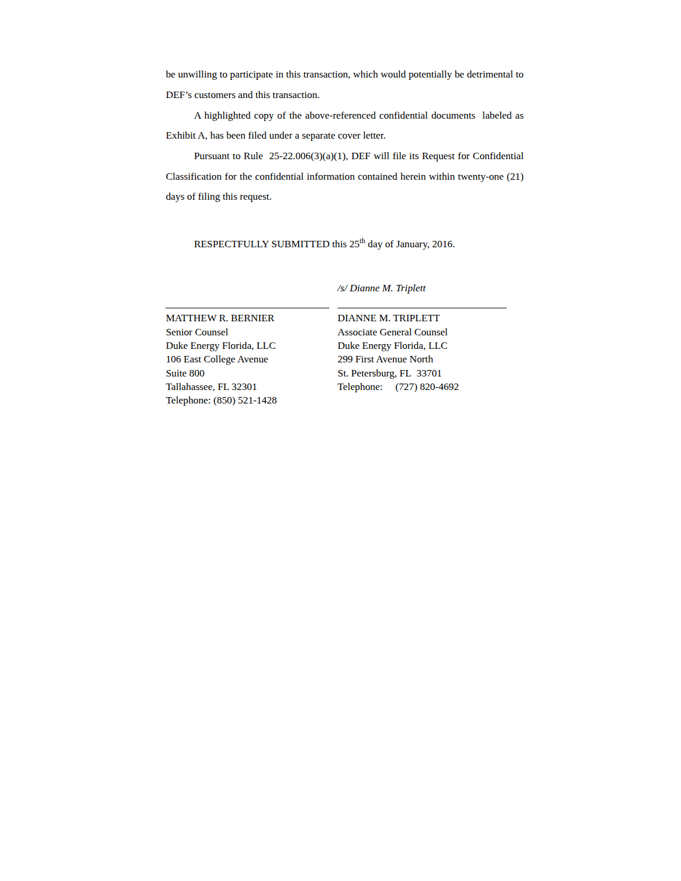be unwilling to participate in this transaction, which would potentially be detrimental to DEF’s customers and this transaction.
A highlighted copy of the above-referenced confidential documents labeled as Exhibit A, has been filed under a separate cover letter.
Pursuant to Rule 25-22.006(3)(a)(1), DEF will file its Request for Confidential Classification for the confidential information contained herein within twenty-one (21) days of filing this request.
RESPECTFULLY SUBMITTED this 25th day of January, 2016.
| | /s/ Dianne M. Triplett |
| MATTHEW R. BERNIER | DIANNE M. TRIPLETT |
| Senior Counsel | Associate General Counsel |
| Duke Energy Florida, LLC | Duke Energy Florida, LLC |
| 106 East College Avenue | 299 First Avenue North |
| Suite 800 | St. Petersburg, FL 33701 |
| Tallahassee, FL 32301 | Telephone: (727) 820-4692 |
| Telephone: (850) 521-1428 | |